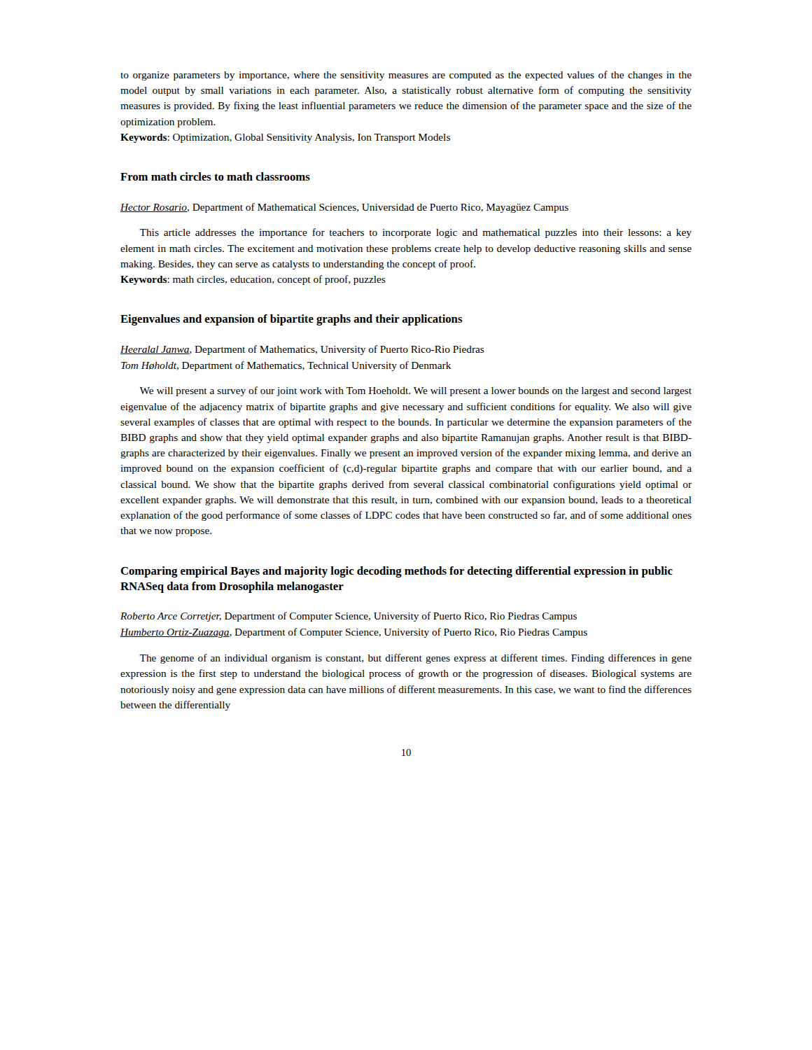to organize parameters by importance, where the sensitivity measures are computed as the expected values of the changes in the model output by small variations in each parameter. Also, a statistically robust alternative form of computing the sensitivity measures is provided. By fixing the least influential parameters we reduce the dimension of the parameter space and the size of the optimization problem.
Keywords: Optimization, Global Sensitivity Analysis, Ion Transport Models
From math circles to math classrooms
Hector Rosario, Department of Mathematical Sciences, Universidad de Puerto Rico, Mayagüez Campus
This article addresses the importance for teachers to incorporate logic and mathematical puzzles into their lessons: a key element in math circles. The excitement and motivation these problems create help to develop deductive reasoning skills and sense making. Besides, they can serve as catalysts to understanding the concept of proof.
Keywords: math circles, education, concept of proof, puzzles
Eigenvalues and expansion of bipartite graphs and their applications
Heeralal Janwa, Department of Mathematics, University of Puerto Rico-Rio Piedras
Tom Høholdt, Department of Mathematics, Technical University of Denmark
We will present a survey of our joint work with Tom Hoeholdt. We will present a lower bounds on the largest and second largest eigenvalue of the adjacency matrix of bipartite graphs and give necessary and sufficient conditions for equality. We also will give several examples of classes that are optimal with respect to the bounds. In particular we determine the expansion parameters of the BIBD graphs and show that they yield optimal expander graphs and also bipartite Ramanujan graphs. Another result is that BIBD-graphs are characterized by their eigenvalues. Finally we present an improved version of the expander mixing lemma, and derive an improved bound on the expansion coefficient of (c,d)-regular bipartite graphs and compare that with our earlier bound, and a classical bound. We show that the bipartite graphs derived from several classical combinatorial configurations yield optimal or excellent expander graphs. We will demonstrate that this result, in turn, combined with our expansion bound, leads to a theoretical explanation of the good performance of some classes of LDPC codes that have been constructed so far, and of some additional ones that we now propose.
Comparing empirical Bayes and majority logic decoding methods for detecting differential expression in public RNASeq data from Drosophila melanogaster
Roberto Arce Corretjer, Department of Computer Science, University of Puerto Rico, Rio Piedras Campus
Humberto Ortiz-Zuazaga, Department of Computer Science, University of Puerto Rico, Rio Piedras Campus
The genome of an individual organism is constant, but different genes express at different times. Finding differences in gene expression is the first step to understand the biological process of growth or the progression of diseases. Biological systems are notoriously noisy and gene expression data can have millions of different measurements. In this case, we want to find the differences between the differentially
10